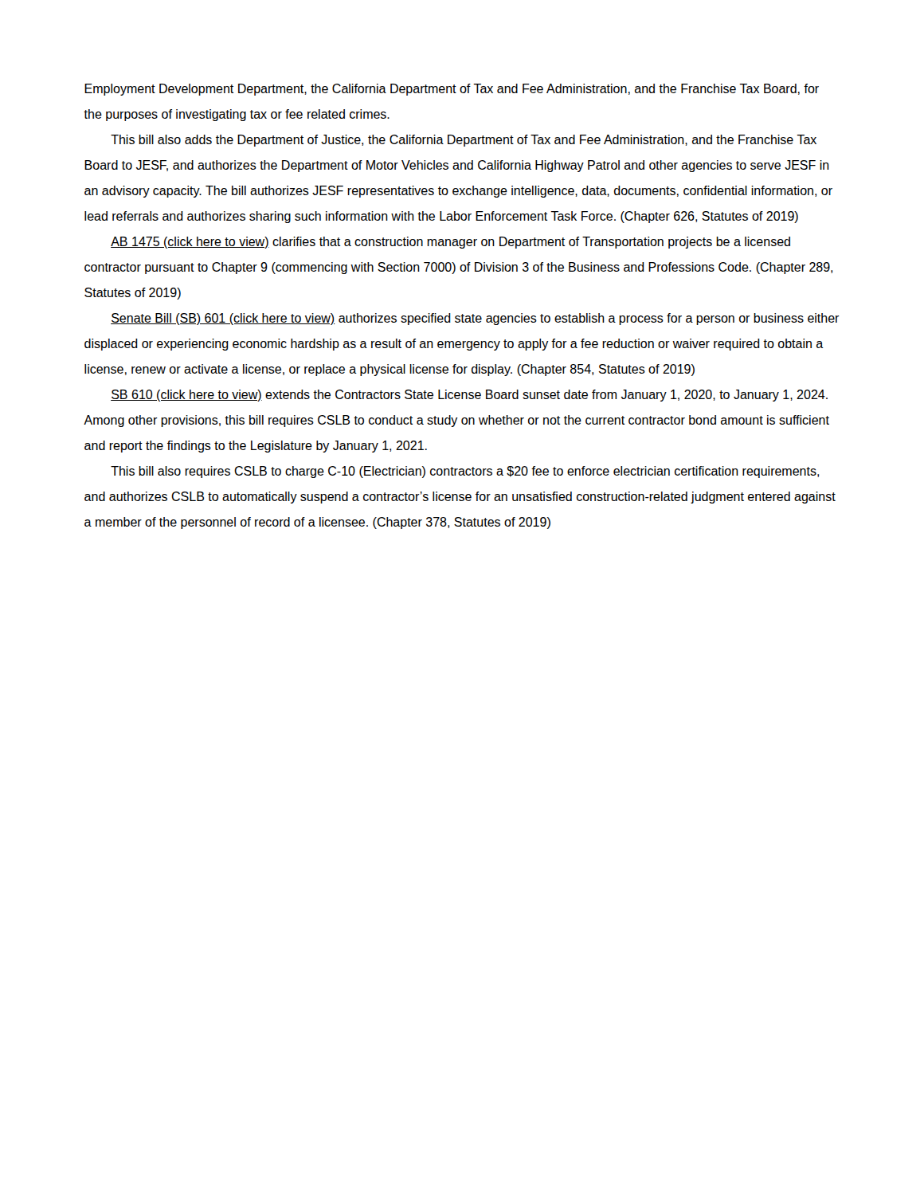Employment Development Department, the California Department of Tax and Fee Administration, and the Franchise Tax Board, for the purposes of investigating tax or fee related crimes.
This bill also adds the Department of Justice, the California Department of Tax and Fee Administration, and the Franchise Tax Board to JESF, and authorizes the Department of Motor Vehicles and California Highway Patrol and other agencies to serve JESF in an advisory capacity. The bill authorizes JESF representatives to exchange intelligence, data, documents, confidential information, or lead referrals and authorizes sharing such information with the Labor Enforcement Task Force. (Chapter 626, Statutes of 2019)
AB 1475 (click here to view) clarifies that a construction manager on Department of Transportation projects be a licensed contractor pursuant to Chapter 9 (commencing with Section 7000) of Division 3 of the Business and Professions Code. (Chapter 289, Statutes of 2019)
Senate Bill (SB) 601 (click here to view) authorizes specified state agencies to establish a process for a person or business either displaced or experiencing economic hardship as a result of an emergency to apply for a fee reduction or waiver required to obtain a license, renew or activate a license, or replace a physical license for display. (Chapter 854, Statutes of 2019)
SB 610 (click here to view) extends the Contractors State License Board sunset date from January 1, 2020, to January 1, 2024. Among other provisions, this bill requires CSLB to conduct a study on whether or not the current contractor bond amount is sufficient and report the findings to the Legislature by January 1, 2021.
This bill also requires CSLB to charge C-10 (Electrician) contractors a $20 fee to enforce electrician certification requirements, and authorizes CSLB to automatically suspend a contractor’s license for an unsatisfied construction-related judgment entered against a member of the personnel of record of a licensee. (Chapter 378, Statutes of 2019)